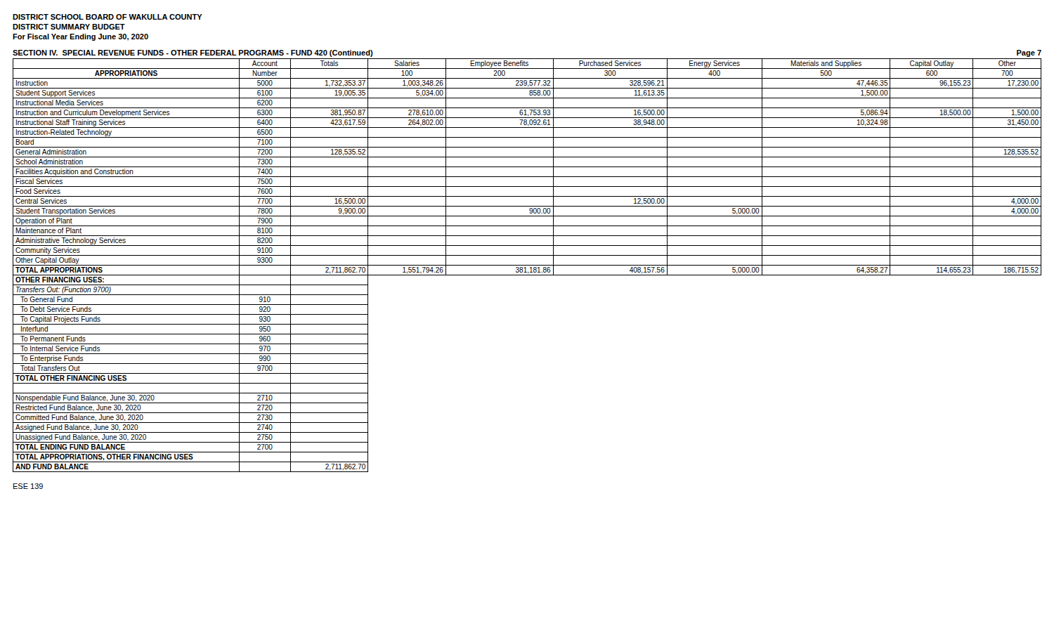DISTRICT SCHOOL BOARD OF WAKULLA COUNTY
DISTRICT SUMMARY BUDGET
For Fiscal Year Ending June 30, 2020
SECTION IV. SPECIAL REVENUE FUNDS - OTHER FEDERAL PROGRAMS - FUND 420 (Continued) Page 7
| | Account | Totals | Salaries | Employee Benefits | Purchased Services | Energy Services | Materials and Supplies | Capital Outlay | Other |
| --- | --- | --- | --- | --- | --- | --- | --- | --- | --- |
| APPROPRIATIONS | Number | | 100 | 200 | 300 | 400 | 500 | 600 | 700 |
| Instruction | 5000 | 1,732,353.37 | 1,003,348.26 | 239,577.32 | 328,596.21 | | 47,446.35 | 96,155.23 | 17,230.00 |
| Student Support Services | 6100 | 19,005.35 | 5,034.00 | 858.00 | 11,613.35 | | 1,500.00 | | |
| Instructional Media Services | 6200 | | | | | | | | |
| Instruction and Curriculum Development Services | 6300 | 381,950.87 | 278,610.00 | 61,753.93 | 16,500.00 | | 5,086.94 | 18,500.00 | 1,500.00 |
| Instructional Staff Training Services | 6400 | 423,617.59 | 264,802.00 | 78,092.61 | 38,948.00 | | 10,324.98 | | 31,450.00 |
| Instruction-Related Technology | 6500 | | | | | | | | |
| Board | 7100 | | | | | | | | |
| General Administration | 7200 | 128,535.52 | | | | | | | 128,535.52 |
| School Administration | 7300 | | | | | | | | |
| Facilities Acquisition and Construction | 7400 | | | | | | | | |
| Fiscal Services | 7500 | | | | | | | | |
| Food Services | 7600 | | | | | | | | |
| Central Services | 7700 | 16,500.00 | | | 12,500.00 | | | | 4,000.00 |
| Student Transportation Services | 7800 | 9,900.00 | | 900.00 | | 5,000.00 | | | 4,000.00 |
| Operation of Plant | 7900 | | | | | | | | |
| Maintenance of Plant | 8100 | | | | | | | | |
| Administrative Technology Services | 8200 | | | | | | | | |
| Community Services | 9100 | | | | | | | | |
| Other Capital Outlay | 9300 | | | | | | | | |
| TOTAL APPROPRIATIONS | | 2,711,862.70 | 1,551,794.26 | 381,181.86 | 408,157.56 | 5,000.00 | 64,358.27 | 114,655.23 | 186,715.52 |
| OTHER FINANCING USES: | | | | | | | | | |
| Transfers Out: (Function 9700) | | | | | | | | | |
| To General Fund | 910 | | | | | | | | |
| To Debt Service Funds | 920 | | | | | | | | |
| To Capital Projects Funds | 930 | | | | | | | | |
| Interfund | 950 | | | | | | | | |
| To Permanent Funds | 960 | | | | | | | | |
| To Internal Service Funds | 970 | | | | | | | | |
| To Enterprise Funds | 990 | | | | | | | | |
| Total Transfers Out | 9700 | | | | | | | | |
| TOTAL OTHER FINANCING USES | | | | | | | | | |
| Nonspendable Fund Balance, June 30, 2020 | 2710 | | | | | | | | |
| Restricted Fund Balance, June 30, 2020 | 2720 | | | | | | | | |
| Committed Fund Balance, June 30, 2020 | 2730 | | | | | | | | |
| Assigned Fund Balance, June 30, 2020 | 2740 | | | | | | | | |
| Unassigned Fund Balance, June 30, 2020 | 2750 | | | | | | | | |
| TOTAL ENDING FUND BALANCE | 2700 | | | | | | | | |
| TOTAL APPROPRIATIONS, OTHER FINANCING USES | | | | | | | | | |
| AND FUND BALANCE | | 2,711,862.70 | | | | | | | |
ESE 139